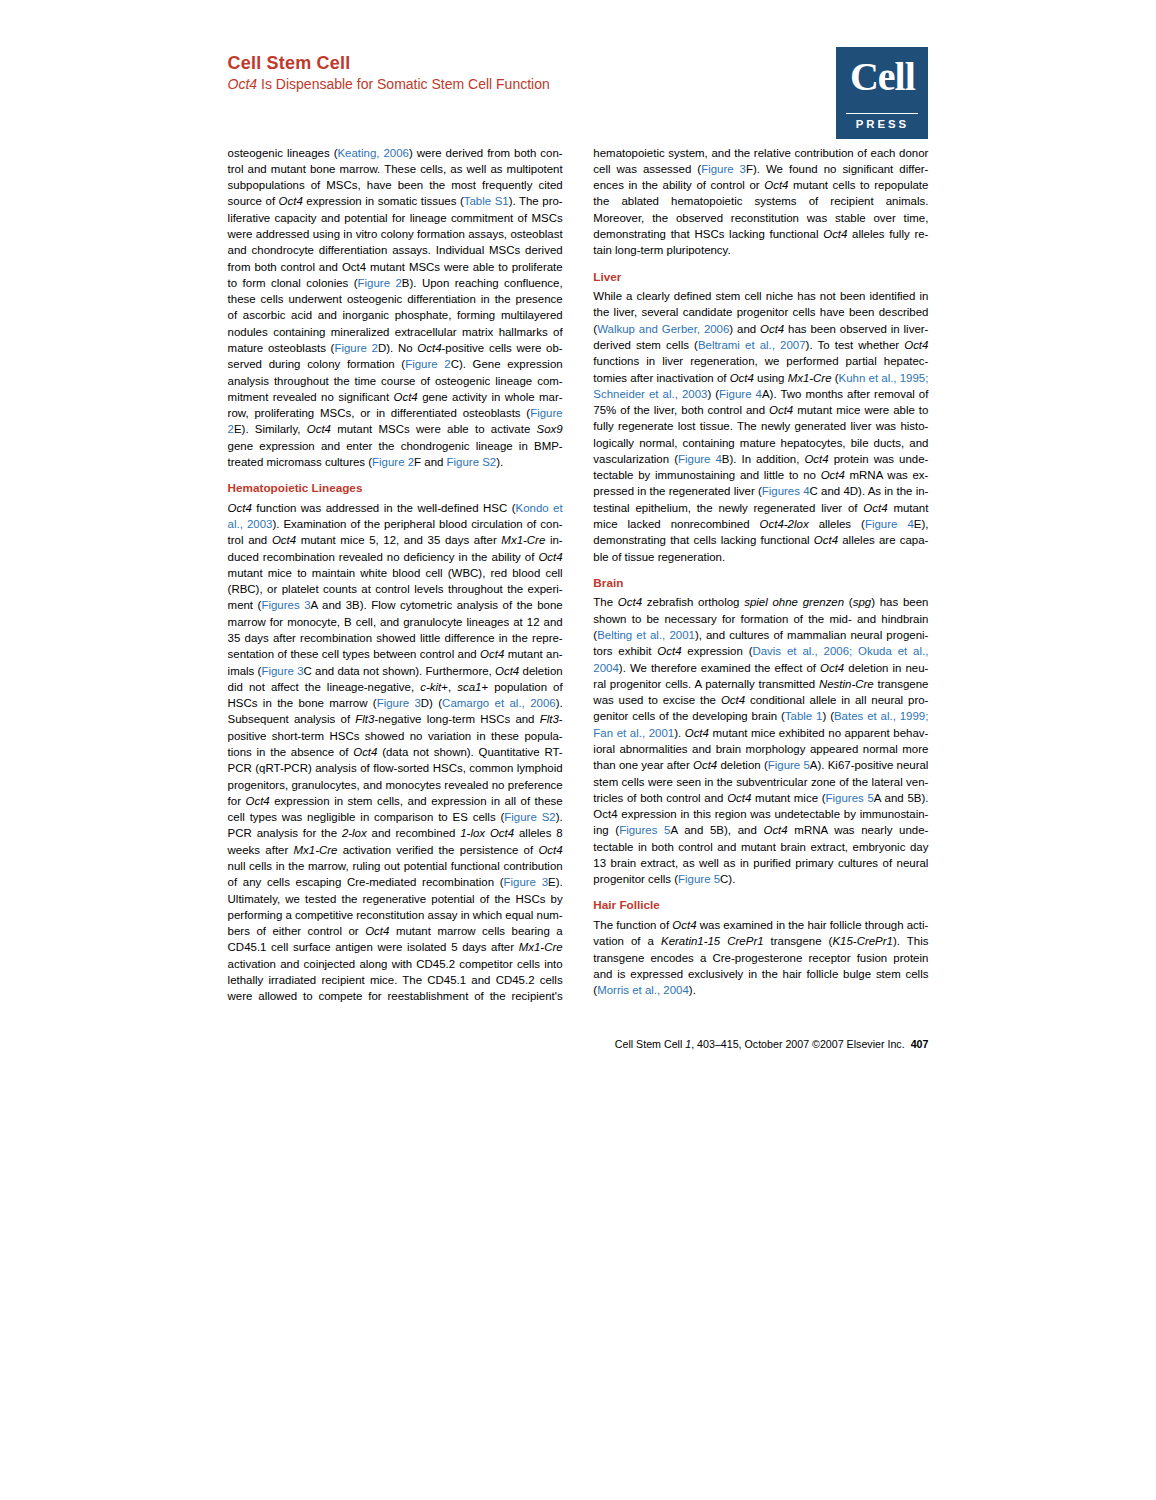Cell
PRESS
Cell Stem Cell
Oct4 Is Dispensable for Somatic Stem Cell Function
osteogenic lineages (Keating, 2006) were derived from both control and mutant bone marrow. These cells, as well as multipotent subpopulations of MSCs, have been the most frequently cited source of Oct4 expression in somatic tissues (Table S1). The proliferative capacity and potential for lineage commitment of MSCs were addressed using in vitro colony formation assays, osteoblast and chondrocyte differentiation assays. Individual MSCs derived from both control and Oct4 mutant MSCs were able to proliferate to form clonal colonies (Figure 2 B). Upon reaching confluence, these cells underwent osteogenic differentiation in the presence of ascorbic acid and inorganic phosphate, forming multilayered nodules containing mineralized extracellular matrix hallmarks of mature osteoblasts (Figure 2 D). No Oct4-positive cells were observed during colony formation (Figure 2 C). Gene expression analysis throughout the time course of osteogenic lineage commitment revealed no significant Oct4 gene activity in whole marrow, proliferating MSCs, or in differentiated osteoblasts (Figure 2 E). Similarly, Oct4 mutant MSCs were able to activate Sox9 gene expression and enter the chondrogenic lineage in BMP-treated micromass cultures (Figure 2 F and Figure S2).
Hematopoietic Lineages
Oct4 function was addressed in the well-defined HSC (Kondo et al., 2003). Examination of the peripheral blood circulation of control and Oct4 mutant mice 5, 12, and 35 days after Mx1-Cre induced recombination revealed no deficiency in the ability of Oct4 mutant mice to maintain white blood cell (WBC), red blood cell (RBC), or platelet counts at control levels throughout the experiment (Figures 3 A and 3B). Flow cytometric analysis of the bone marrow for monocyte, B cell, and granulocyte lineages at 12 and 35 days after recombination showed little difference in the representation of these cell types between control and Oct4 mutant animals (Figure 3 C and data not shown). Furthermore, Oct4 deletion did not affect the lineage-negative, c-kit+, sca1+ population of HSCs in the bone marrow (Figure 3 D) (Camargo et al., 2006). Subsequent analysis of Flt3-negative long-term HSCs and Flt3-positive short-term HSCs showed no variation in these populations in the absence of Oct4 (data not shown). Quantitative RT-PCR (qRT-PCR) analysis of flow-sorted HSCs, common lymphoid progenitors, granulocytes, and monocytes revealed no preference for Oct4 expression in stem cells, and expression in all of these cell types was negligible in comparison to ES cells (Figure S2). PCR analysis for the 2-lox and recombined 1-lox Oct4 alleles 8 weeks after Mx1-Cre activation verified the persistence of Oct4 null cells in the marrow, ruling out potential functional contribution of any cells escaping Cre-mediated recombination (Figure 3 E). Ultimately, we tested the regenerative potential of the HSCs by performing a competitive reconstitution assay in which equal numbers of either control or Oct4 mutant marrow cells bearing a CD45.1 cell surface antigen were isolated 5 days after Mx1-Cre activation and coinjected along with CD45.2 competitor cells into lethally irradiated recipient mice. The CD45.1 and CD45.2 cells were allowed to compete for reestablishment of the recipient's hematopoietic system, and the relative contribution of each donor cell was assessed (Figure 3 F). We found no significant differences in the ability of control or Oct4 mutant cells to repopulate the ablated hematopoietic systems of recipient animals. Moreover, the observed reconstitution was stable over time, demonstrating that HSCs lacking functional Oct4 alleles fully retain long-term pluripotency.
Liver
While a clearly defined stem cell niche has not been identified in the liver, several candidate progenitor cells have been described (Walkup and Gerber, 2006) and Oct4 has been observed in liver-derived stem cells (Beltrami et al., 2007). To test whether Oct4 functions in liver regeneration, we performed partial hepatectomies after inactivation of Oct4 using Mx1-Cre (Kuhn et al., 1995; Schneider et al., 2003) (Figure 4 A). Two months after removal of 75% of the liver, both control and Oct4 mutant mice were able to fully regenerate lost tissue. The newly generated liver was histologically normal, containing mature hepatocytes, bile ducts, and vascularization (Figure 4 B). In addition, Oct4 protein was undetectable by immunostaining and little to no Oct4 mRNA was expressed in the regenerated liver (Figures 4 C and 4D). As in the intestinal epithelium, the newly regenerated liver of Oct4 mutant mice lacked nonrecombined Oct4-2lox alleles (Figure 4 E), demonstrating that cells lacking functional Oct4 alleles are capable of tissue regeneration.
Brain
The Oct4 zebrafish ortholog spiel ohne grenzen (spg) has been shown to be necessary for formation of the mid- and hindbrain (Belting et al., 2001), and cultures of mammalian neural progenitors exhibit Oct4 expression (Davis et al., 2006; Okuda et al., 2004). We therefore examined the effect of Oct4 deletion in neural progenitor cells. A paternally transmitted Nestin-Cre transgene was used to excise the Oct4 conditional allele in all neural progenitor cells of the developing brain (Table 1) (Bates et al., 1999; Fan et al., 2001). Oct4 mutant mice exhibited no apparent behavioral abnormalities and brain morphology appeared normal more than one year after Oct4 deletion (Figure 5 A). Ki67-positive neural stem cells were seen in the subventricular zone of the lateral ventricles of both control and Oct4 mutant mice (Figures 5 A and 5B). Oct4 expression in this region was undetectable by immunostaining (Figures 5 A and 5B), and Oct4 mRNA was nearly undetectable in both control and mutant brain extract, embryonic day 13 brain extract, as well as in purified primary cultures of neural progenitor cells (Figure 5 C).
Hair Follicle
The function of Oct4 was examined in the hair follicle through activation of a Keratin1-15 CrePr1 transgene (K15-CrePr1). This transgene encodes a Cre-progesterone receptor fusion protein and is expressed exclusively in the hair follicle bulge stem cells (Morris et al., 2004).
Cell Stem Cell 1, 403–415, October 2007 ©2007 Elsevier Inc.407